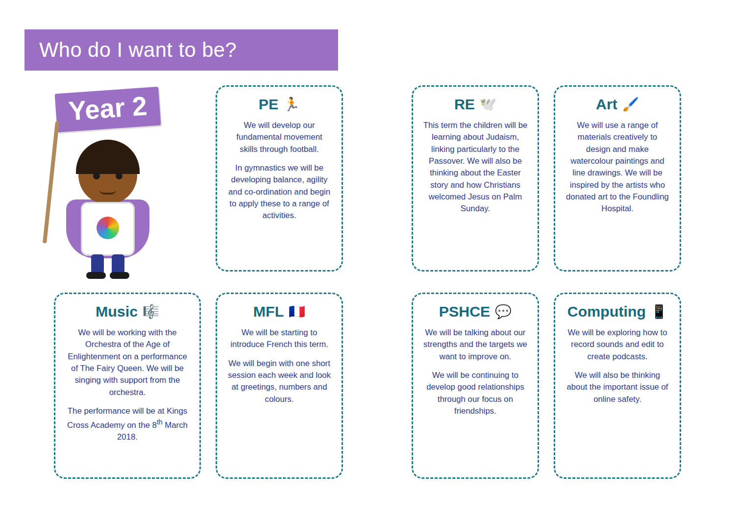Who do I want to be?
Year 2
PE 🏃
We will develop our fundamental movement skills through football.
In gymnastics we will be developing balance, agility and co-ordination and begin to apply these to a range of activities.
RE 🕊️
This term the children will be learning about Judaism, linking particularly to the Passover. We will also be thinking about the Easter story and how Christians welcomed Jesus on Palm Sunday.
Art 🖌️
We will use a range of materials creatively to design and make watercolour paintings and line drawings. We will be inspired by the artists who donated art to the Foundling Hospital.
Music 🎼
We will be working with the Orchestra of the Age of Enlightenment on a performance of The Fairy Queen. We will be singing with support from the orchestra.
The performance will be at Kings Cross Academy on the 8th March 2018.
MFL 🇫🇷
We will be starting to introduce French this term.
We will begin with one short session each week and look at greetings, numbers and colours.
PSHCE 💬
We will be talking about our strengths and the targets we want to improve on.
We will be continuing to develop good relationships through our focus on friendships.
Computing 📱
We will be exploring how to record sounds and edit to create podcasts.
We will also be thinking about the important issue of online safety.